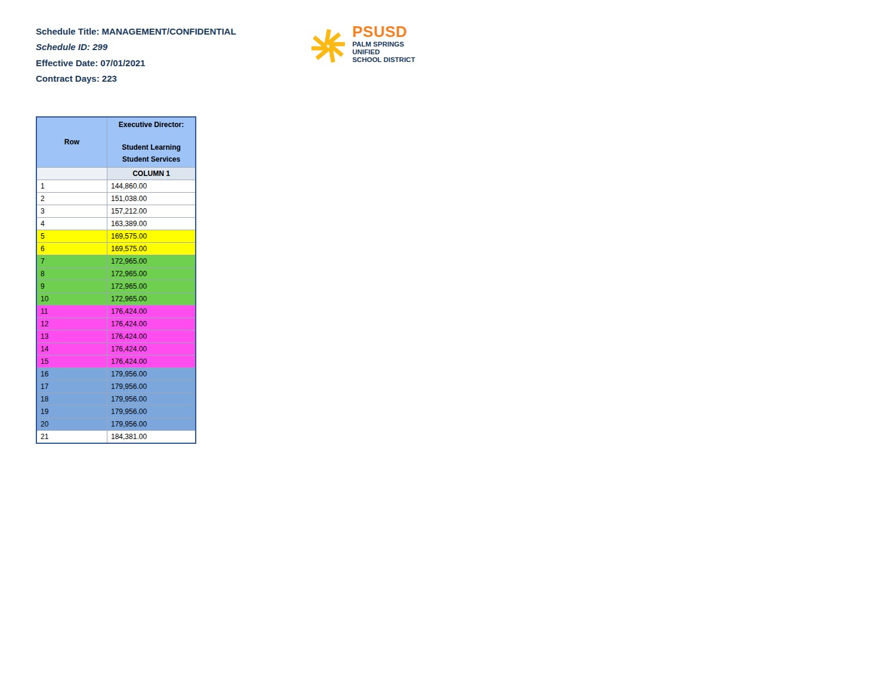Schedule Title: MANAGEMENT/CONFIDENTIAL
Schedule ID: 299
Effective Date: 07/01/2021
Contract Days: 223
PSUSD
PALM SPRINGS
UNIFIED
SCHOOL DISTRICT
| Row | Executive Director: Student Learning Student Services |
| --- | --- |
| | COLUMN 1 |
| 1 | 144,860.00 |
| 2 | 151,038.00 |
| 3 | 157,212.00 |
| 4 | 163,389.00 |
| 5 | 169,575.00 |
| 6 | 169,575.00 |
| 7 | 172,965.00 |
| 8 | 172,965.00 |
| 9 | 172,965.00 |
| 10 | 172,965.00 |
| 11 | 176,424.00 |
| 12 | 176,424.00 |
| 13 | 176,424.00 |
| 14 | 176,424.00 |
| 15 | 176,424.00 |
| 16 | 179,956.00 |
| 17 | 179,956.00 |
| 18 | 179,956.00 |
| 19 | 179,956.00 |
| 20 | 179,956.00 |
| 21 | 184,381.00 |